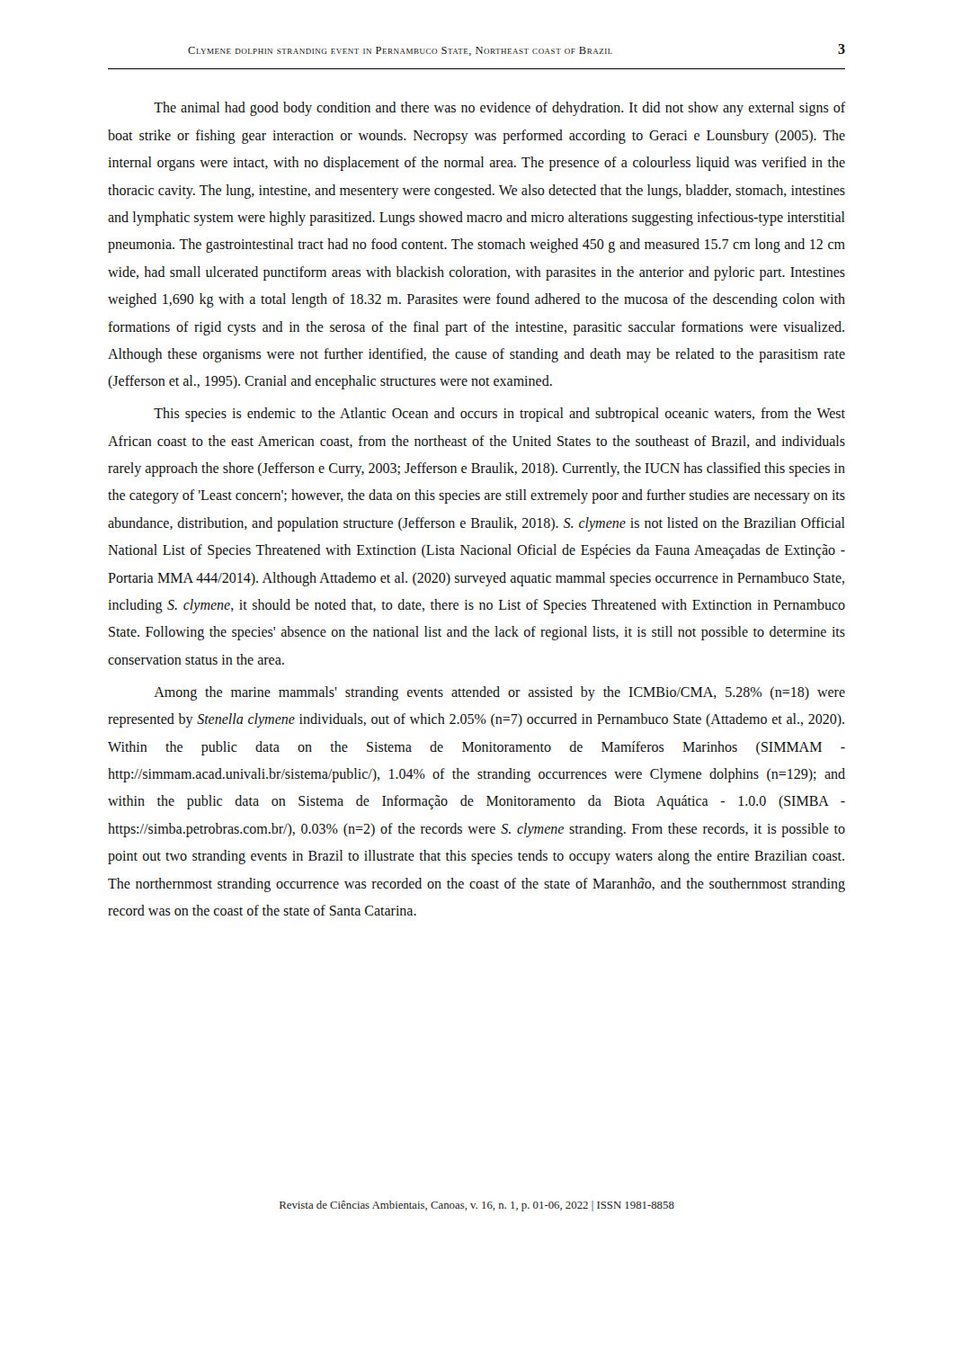Clymene dolphin stranding event in Pernambuco State, Northeast coast of Brazil
3
The animal had good body condition and there was no evidence of dehydration. It did not show any external signs of boat strike or fishing gear interaction or wounds. Necropsy was performed according to Geraci e Lounsbury (2005). The internal organs were intact, with no displacement of the normal area. The presence of a colourless liquid was verified in the thoracic cavity. The lung, intestine, and mesentery were congested. We also detected that the lungs, bladder, stomach, intestines and lymphatic system were highly parasitized. Lungs showed macro and micro alterations suggesting infectious-type interstitial pneumonia. The gastrointestinal tract had no food content. The stomach weighed 450 g and measured 15.7 cm long and 12 cm wide, had small ulcerated punctiform areas with blackish coloration, with parasites in the anterior and pyloric part. Intestines weighed 1,690 kg with a total length of 18.32 m. Parasites were found adhered to the mucosa of the descending colon with formations of rigid cysts and in the serosa of the final part of the intestine, parasitic saccular formations were visualized. Although these organisms were not further identified, the cause of standing and death may be related to the parasitism rate (Jefferson et al., 1995). Cranial and encephalic structures were not examined.
This species is endemic to the Atlantic Ocean and occurs in tropical and subtropical oceanic waters, from the West African coast to the east American coast, from the northeast of the United States to the southeast of Brazil, and individuals rarely approach the shore (Jefferson e Curry, 2003; Jefferson e Braulik, 2018). Currently, the IUCN has classified this species in the category of 'Least concern'; however, the data on this species are still extremely poor and further studies are necessary on its abundance, distribution, and population structure (Jefferson e Braulik, 2018). S. clymene is not listed on the Brazilian Official National List of Species Threatened with Extinction (Lista Nacional Oficial de Espécies da Fauna Ameaçadas de Extinção - Portaria MMA 444/2014). Although Attademo et al. (2020) surveyed aquatic mammal species occurrence in Pernambuco State, including S. clymene, it should be noted that, to date, there is no List of Species Threatened with Extinction in Pernambuco State. Following the species' absence on the national list and the lack of regional lists, it is still not possible to determine its conservation status in the area.
Among the marine mammals' stranding events attended or assisted by the ICMBio/CMA, 5.28% (n=18) were represented by Stenella clymene individuals, out of which 2.05% (n=7) occurred in Pernambuco State (Attademo et al., 2020). Within the public data on the Sistema de Monitoramento de Mamíferos Marinhos (SIMMAM - http://simmam.acad.univali.br/sistema/public/), 1.04% of the stranding occurrences were Clymene dolphins (n=129); and within the public data on Sistema de Informação de Monitoramento da Biota Aquática - 1.0.0 (SIMBA - https://simba.petrobras.com.br/), 0.03% (n=2) of the records were S. clymene stranding. From these records, it is possible to point out two stranding events in Brazil to illustrate that this species tends to occupy waters along the entire Brazilian coast. The northernmost stranding occurrence was recorded on the coast of the state of Maranhão, and the southernmost stranding record was on the coast of the state of Santa Catarina.
Revista de Ciências Ambientais, Canoas, v. 16, n. 1, p. 01-06, 2022 | ISSN 1981-8858